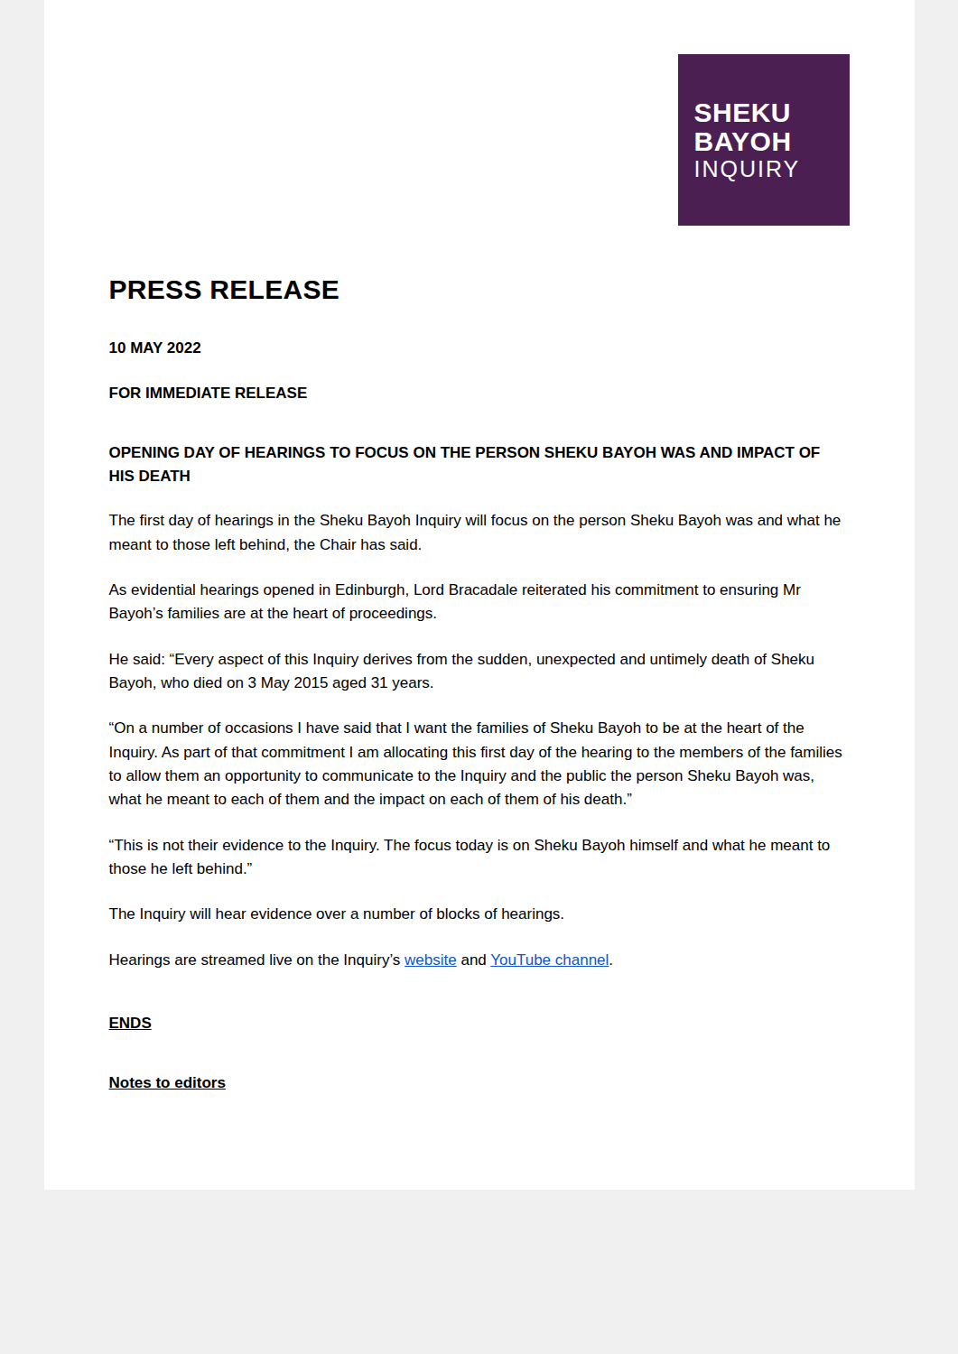SHEKU BAYOH INQUIRY
PRESS RELEASE
10 MAY 2022
FOR IMMEDIATE RELEASE
OPENING DAY OF HEARINGS TO FOCUS ON THE PERSON SHEKU BAYOH WAS AND IMPACT OF HIS DEATH
The first day of hearings in the Sheku Bayoh Inquiry will focus on the person Sheku Bayoh was and what he meant to those left behind, the Chair has said.
As evidential hearings opened in Edinburgh, Lord Bracadale reiterated his commitment to ensuring Mr Bayoh’s families are at the heart of proceedings.
He said: “Every aspect of this Inquiry derives from the sudden, unexpected and untimely death of Sheku Bayoh, who died on 3 May 2015 aged 31 years.
“On a number of occasions I have said that I want the families of Sheku Bayoh to be at the heart of the Inquiry. As part of that commitment I am allocating this first day of the hearing to the members of the families to allow them an opportunity to communicate to the Inquiry and the public the person Sheku Bayoh was, what he meant to each of them and the impact on each of them of his death.”
“This is not their evidence to the Inquiry. The focus today is on Sheku Bayoh himself and what he meant to those he left behind.”
The Inquiry will hear evidence over a number of blocks of hearings.
Hearings are streamed live on the Inquiry’s website and YouTube channel.
ENDS
Notes to editors